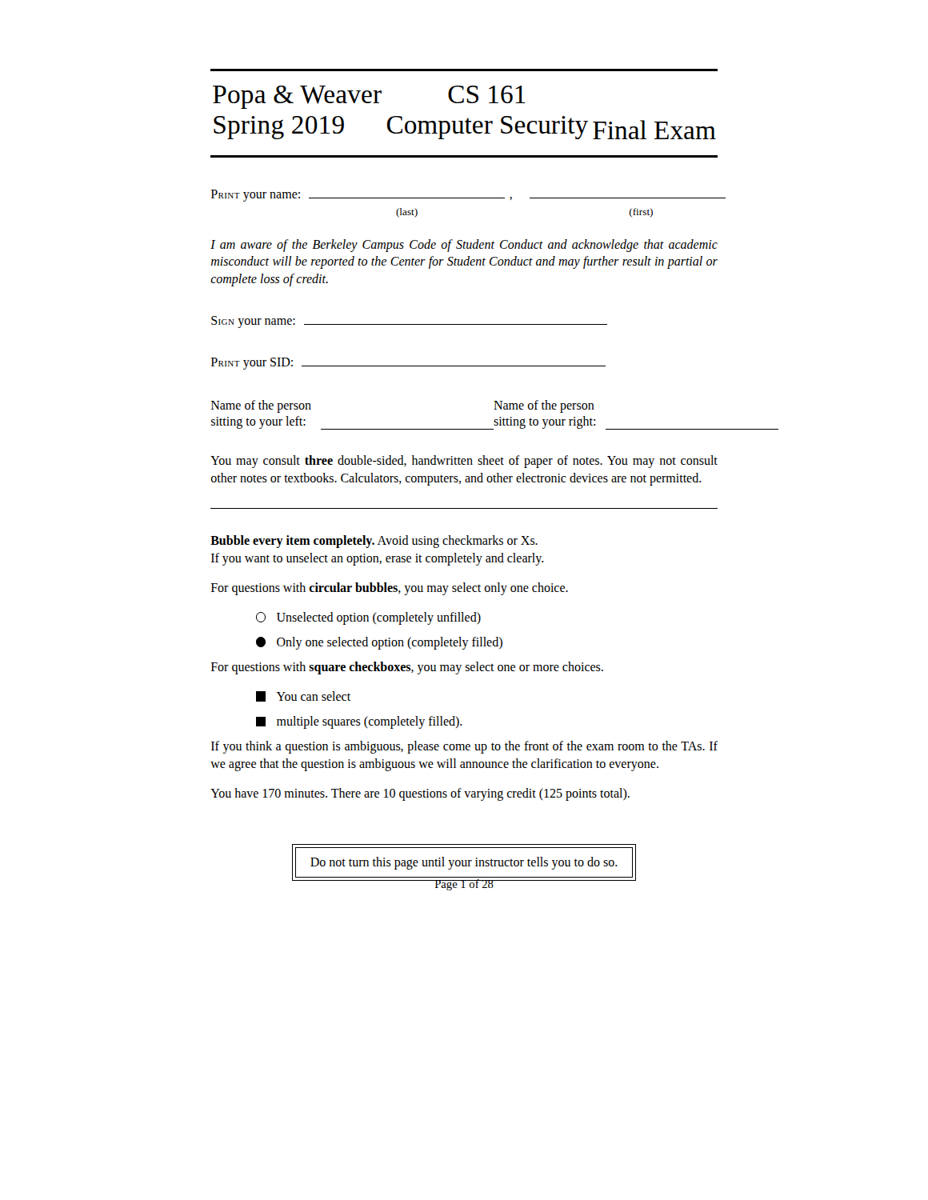Popa & Weaver
Spring 2019
CS 161
Computer Security
Final Exam
Print your name:
,
(last)
(first)
I am aware of the Berkeley Campus Code of Student Conduct and acknowledge that academic misconduct will be reported to the Center for Student Conduct and may further result in partial or complete loss of credit.
Sign your name:
Print your SID:
Name of the person
sitting to your left:
Name of the person
sitting to your right:
You may consult three double-sided, handwritten sheet of paper of notes. You may not consult other notes or textbooks. Calculators, computers, and other electronic devices are not permitted.
Bubble every item completely. Avoid using checkmarks or Xs.
If you want to unselect an option, erase it completely and clearly.
For questions with circular bubbles, you may select only one choice.
Unselected option (completely unfilled)
Only one selected option (completely filled)
For questions with square checkboxes, you may select one or more choices.
You can select
multiple squares (completely filled).
If you think a question is ambiguous, please come up to the front of the exam room to the TAs. If we agree that the question is ambiguous we will announce the clarification to everyone.
You have 170 minutes. There are 10 questions of varying credit (125 points total).
Do not turn this page until your instructor tells you to do so.
Page 1 of 28